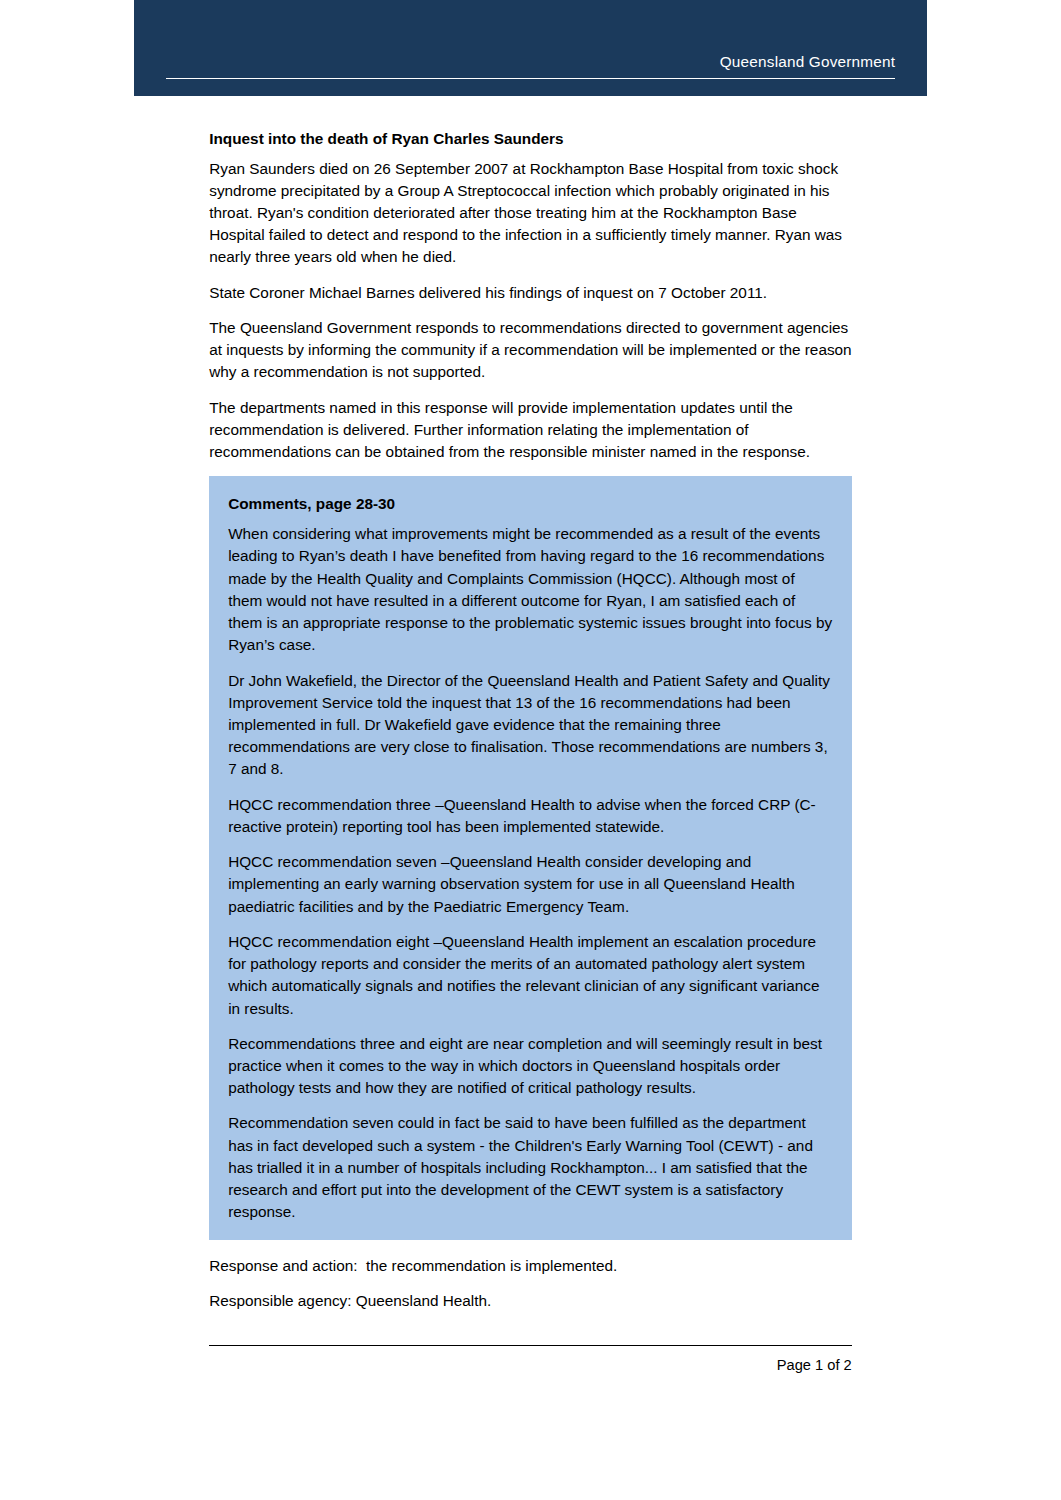Queensland Government
Inquest into the death of Ryan Charles Saunders
Ryan Saunders died on 26 September 2007 at Rockhampton Base Hospital from toxic shock syndrome precipitated by a Group A Streptococcal infection which probably originated in his throat. Ryan's condition deteriorated after those treating him at the Rockhampton Base Hospital failed to detect and respond to the infection in a sufficiently timely manner. Ryan was nearly three years old when he died.
State Coroner Michael Barnes delivered his findings of inquest on 7 October 2011.
The Queensland Government responds to recommendations directed to government agencies at inquests by informing the community if a recommendation will be implemented or the reason why a recommendation is not supported.
The departments named in this response will provide implementation updates until the recommendation is delivered. Further information relating the implementation of recommendations can be obtained from the responsible minister named in the response.
Comments, page 28-30
When considering what improvements might be recommended as a result of the events leading to Ryan’s death I have benefited from having regard to the 16 recommendations made by the Health Quality and Complaints Commission (HQCC). Although most of them would not have resulted in a different outcome for Ryan, I am satisfied each of them is an appropriate response to the problematic systemic issues brought into focus by Ryan’s case.
Dr John Wakefield, the Director of the Queensland Health and Patient Safety and Quality Improvement Service told the inquest that 13 of the 16 recommendations had been implemented in full. Dr Wakefield gave evidence that the remaining three recommendations are very close to finalisation. Those recommendations are numbers 3, 7 and 8.
HQCC recommendation three –Queensland Health to advise when the forced CRP (C-reactive protein) reporting tool has been implemented statewide.
HQCC recommendation seven –Queensland Health consider developing and implementing an early warning observation system for use in all Queensland Health paediatric facilities and by the Paediatric Emergency Team.
HQCC recommendation eight –Queensland Health implement an escalation procedure for pathology reports and consider the merits of an automated pathology alert system which automatically signals and notifies the relevant clinician of any significant variance in results.
Recommendations three and eight are near completion and will seemingly result in best practice when it comes to the way in which doctors in Queensland hospitals order pathology tests and how they are notified of critical pathology results.
Recommendation seven could in fact be said to have been fulfilled as the department has in fact developed such a system - the Children's Early Warning Tool (CEWT) - and has trialled it in a number of hospitals including Rockhampton... I am satisfied that the research and effort put into the development of the CEWT system is a satisfactory response.
Response and action: the recommendation is implemented.
Responsible agency: Queensland Health.
Page 1 of 2